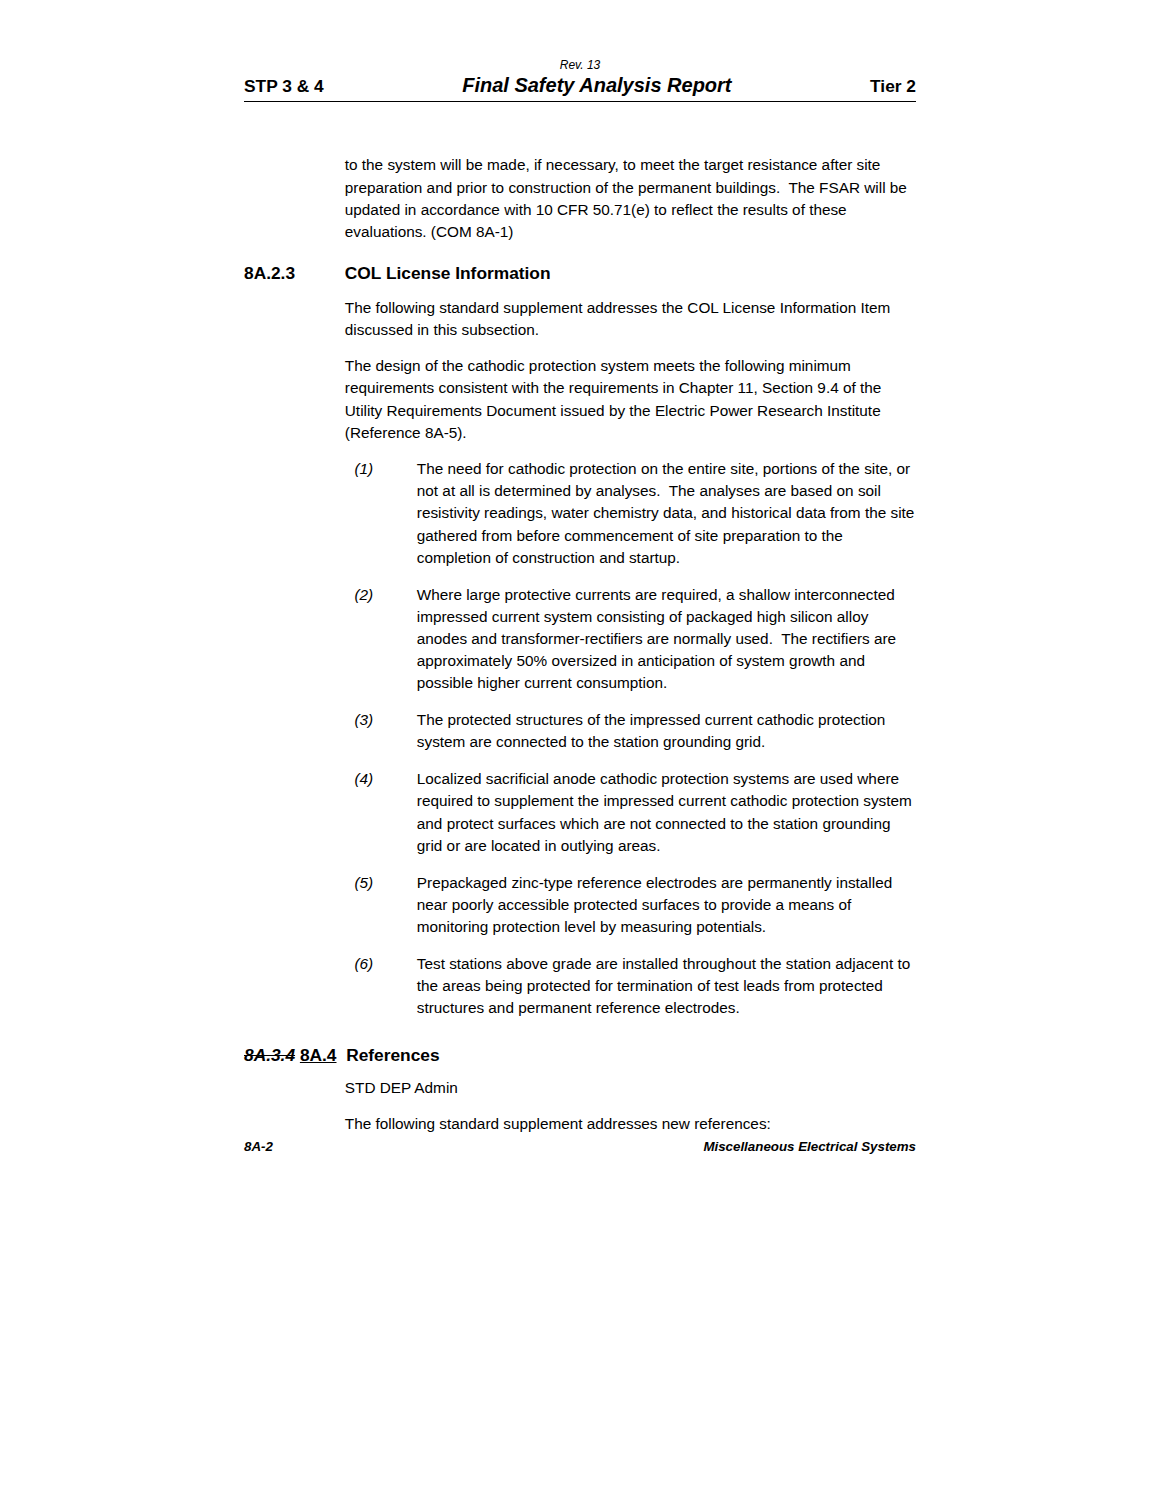Rev. 13
STP 3 & 4
Final Safety Analysis Report
Tier 2
to the system will be made, if necessary, to meet the target resistance after site preparation and prior to construction of the permanent buildings. The FSAR will be updated in accordance with 10 CFR 50.71(e) to reflect the results of these evaluations. (COM 8A-1)
8A.2.3 COL License Information
The following standard supplement addresses the COL License Information Item discussed in this subsection.
The design of the cathodic protection system meets the following minimum requirements consistent with the requirements in Chapter 11, Section 9.4 of the Utility Requirements Document issued by the Electric Power Research Institute (Reference 8A-5).
(1) The need for cathodic protection on the entire site, portions of the site, or not at all is determined by analyses. The analyses are based on soil resistivity readings, water chemistry data, and historical data from the site gathered from before commencement of site preparation to the completion of construction and startup.
(2) Where large protective currents are required, a shallow interconnected impressed current system consisting of packaged high silicon alloy anodes and transformer-rectifiers are normally used. The rectifiers are approximately 50% oversized in anticipation of system growth and possible higher current consumption.
(3) The protected structures of the impressed current cathodic protection system are connected to the station grounding grid.
(4) Localized sacrificial anode cathodic protection systems are used where required to supplement the impressed current cathodic protection system and protect surfaces which are not connected to the station grounding grid or are located in outlying areas.
(5) Prepackaged zinc-type reference electrodes are permanently installed near poorly accessible protected surfaces to provide a means of monitoring protection level by measuring potentials.
(6) Test stations above grade are installed throughout the station adjacent to the areas being protected for termination of test leads from protected structures and permanent reference electrodes.
8A.3.4 8A.4 References
STD DEP Admin
The following standard supplement addresses new references:
8A-2
Miscellaneous Electrical Systems